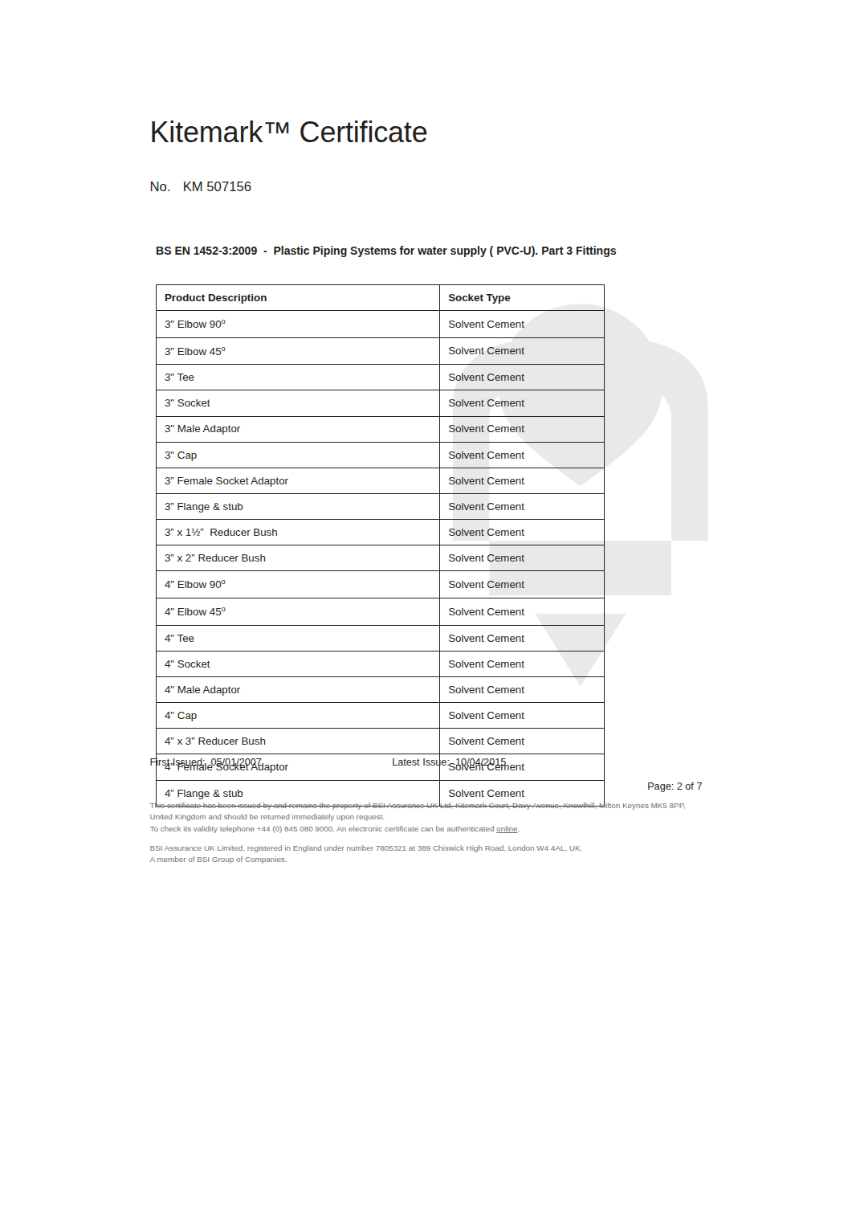Kitemark™ Certificate
No. KM 507156
BS EN 1452-3:2009 - Plastic Piping Systems for water supply ( PVC-U). Part 3 Fittings
| Product Description | Socket Type |
| --- | --- |
| 3" Elbow 90 o | Solvent Cement |
| 3" Elbow 45 o | Solvent Cement |
| 3" Tee | Solvent Cement |
| 3" Socket | Solvent Cement |
| 3" Male Adaptor | Solvent Cement |
| 3" Cap | Solvent Cement |
| 3” Female Socket Adaptor | Solvent Cement |
| 3” Flange & stub | Solvent Cement |
| 3” x 1½” Reducer Bush | Solvent Cement |
| 3” x 2” Reducer Bush | Solvent Cement |
| 4" Elbow 90 o | Solvent Cement |
| 4" Elbow 45 o | Solvent Cement |
| 4" Tee | Solvent Cement |
| 4" Socket | Solvent Cement |
| 4" Male Adaptor | Solvent Cement |
| 4" Cap | Solvent Cement |
| 4” x 3” Reducer Bush | Solvent Cement |
| 4” Female Socket Adaptor | Solvent Cement |
| 4” Flange & stub | Solvent Cement |
First Issued: 05/01/2007 Latest Issue: 10/04/2015
Page: 2 of 7
This certificate has been issued by and remains the property of BSI Assurance UK Ltd, Kitemark Court, Davy Avenue, Knowlhill, Milton Keynes MK5 8PP, United Kingdom and should be returned immediately upon request.
To check its validity telephone +44 (0) 845 080 9000. An electronic certificate can be authenticated online.
BSI Assurance UK Limited, registered in England under number 7805321 at 389 Chiswick High Road, London W4 4AL, UK.
A member of BSI Group of Companies.